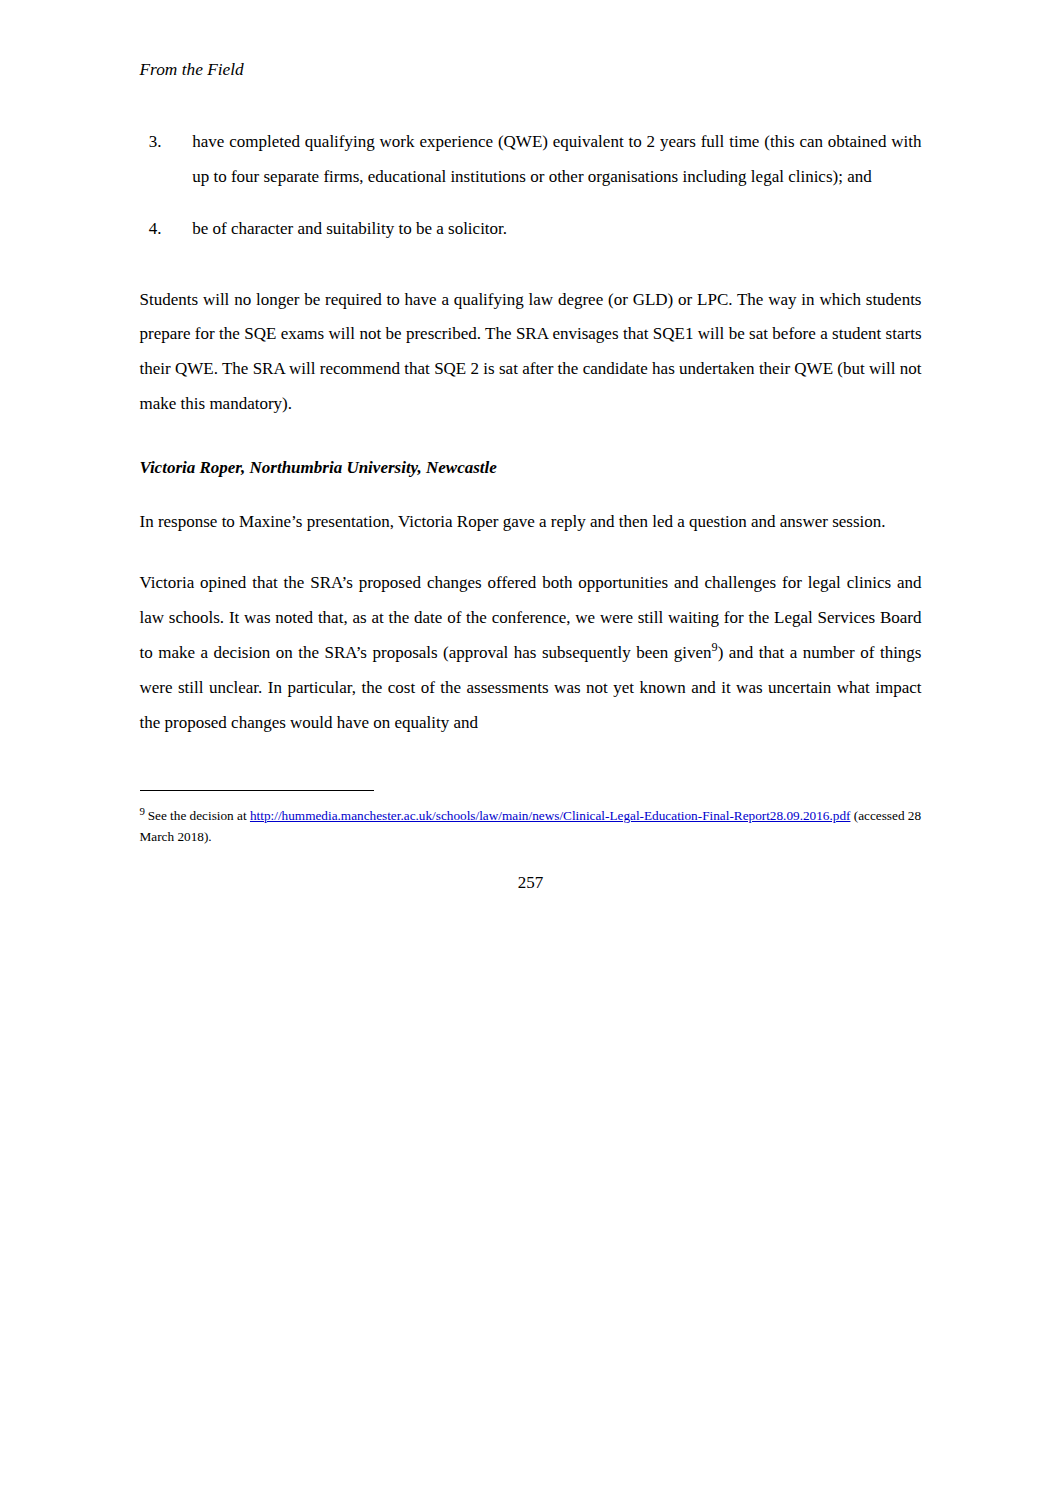From the Field
3. have completed qualifying work experience (QWE) equivalent to 2 years full time (this can obtained with up to four separate firms, educational institutions or other organisations including legal clinics); and
4. be of character and suitability to be a solicitor.
Students will no longer be required to have a qualifying law degree (or GLD) or LPC. The way in which students prepare for the SQE exams will not be prescribed. The SRA envisages that SQE1 will be sat before a student starts their QWE. The SRA will recommend that SQE 2 is sat after the candidate has undertaken their QWE (but will not make this mandatory).
Victoria Roper, Northumbria University, Newcastle
In response to Maxine’s presentation, Victoria Roper gave a reply and then led a question and answer session.
Victoria opined that the SRA’s proposed changes offered both opportunities and challenges for legal clinics and law schools. It was noted that, as at the date of the conference, we were still waiting for the Legal Services Board to make a decision on the SRA’s proposals (approval has subsequently been given9) and that a number of things were still unclear. In particular, the cost of the assessments was not yet known and it was uncertain what impact the proposed changes would have on equality and
9 See the decision at http://hummedia.manchester.ac.uk/schools/law/main/news/Clinical-Legal-Education-Final-Report28.09.2016.pdf (accessed 28 March 2018).
257